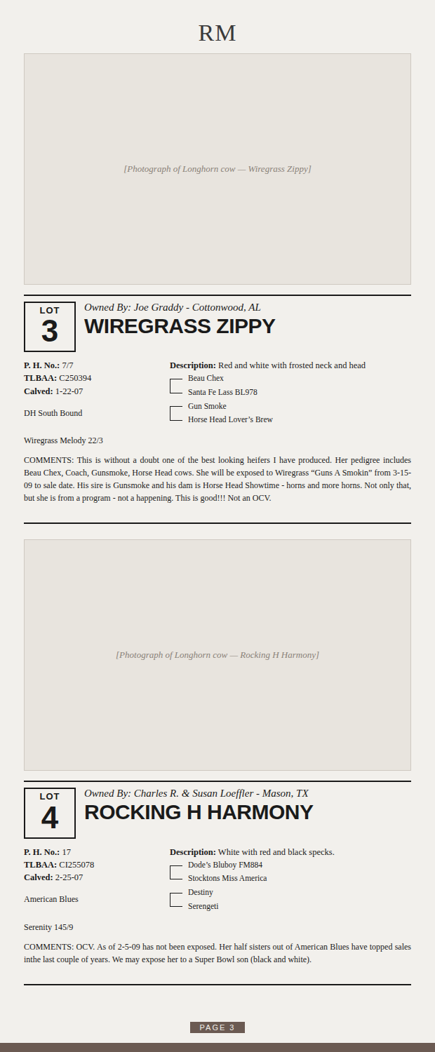RM
[Photograph of Longhorn cow — Wiregrass Zippy]
LOT
3
Owned By: Joe Graddy - Cottonwood, AL
WIREGRASS ZIPPY
P. H. No.: 7/7
TLBAA: C250394
Calved: 1-22-07
DH South Bound
Wiregrass Melody 22/3
Description: Red and white with frosted neck and head
Beau Chex
Santa Fe Lass BL978
Gun Smoke
Horse Head Lover’s Brew
COMMENTS: This is without a doubt one of the best looking heifers I have produced. Her pedigree includes Beau Chex, Coach, Gunsmoke, Horse Head cows. She will be exposed to Wiregrass “Guns A Smokin” from 3-15-09 to sale date. His sire is Gunsmoke and his dam is Horse Head Showtime - horns and more horns. Not only that, but she is from a program - not a happening. This is good!!! Not an OCV.
[Photograph of Longhorn cow — Rocking H Harmony]
LOT
4
Owned By: Charles R. & Susan Loeffler - Mason, TX
ROCKING H HARMONY
P. H. No.: 17
TLBAA: CI255078
Calved: 2-25-07
American Blues
Serenity 145/9
Description: White with red and black specks.
Dode’s Bluboy FM884
Stocktons Miss America
Destiny
Serengeti
COMMENTS: OCV. As of 2-5-09 has not been exposed. Her half sisters out of American Blues have topped sales inthe last couple of years. We may expose her to a Super Bowl son (black and white).
PAGE 3